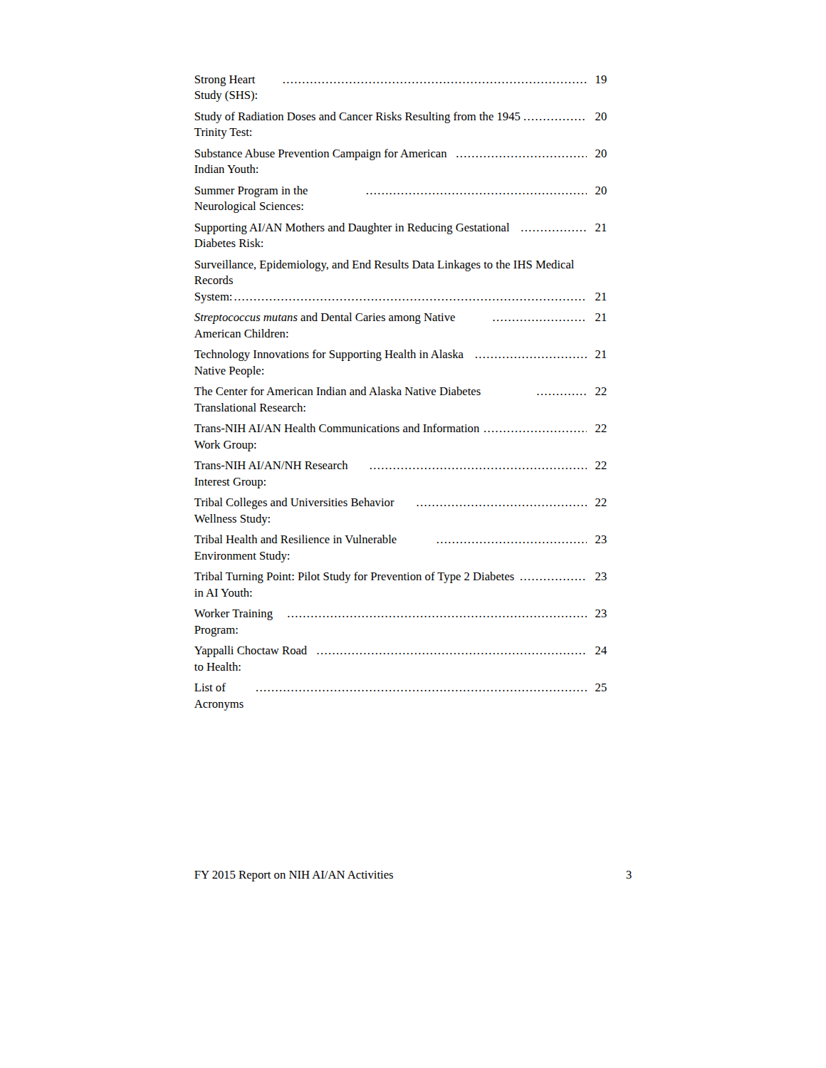Strong Heart Study (SHS): .................................................................................................................. 19
Study of Radiation Doses and Cancer Risks Resulting from the 1945 Trinity Test: ................... 20
Substance Abuse Prevention Campaign for American Indian Youth: ......................................... 20
Summer Program in the Neurological Sciences: ........................................................................... 20
Supporting AI/AN Mothers and Daughter in Reducing Gestational Diabetes Risk: .................... 21
Surveillance, Epidemiology, and End Results Data Linkages to the IHS Medical Records System: .............................................................................................................................. 21
Streptococcus mutans and Dental Caries among Native American Children: ............................. 21
Technology Innovations for Supporting Health in Alaska Native People: ................................... 21
The Center for American Indian and Alaska Native Diabetes Translational Research: ............... 22
Trans-NIH AI/AN Health Communications and Information Work Group: ................................ 22
Trans-NIH AI/AN/NH Research Interest Group: ......................................................................... 22
Tribal Colleges and Universities Behavior Wellness Study: ....................................................... 22
Tribal Health and Resilience in Vulnerable Environment Study: ................................................ 23
Tribal Turning Point: Pilot Study for Prevention of Type 2 Diabetes in AI Youth: .................... 23
Worker Training Program: ......................................................................................................... 23
Yappalli Choctaw Road to Health: ............................................................................................. 24
List of Acronyms ..................................................................................................................... 25
FY 2015 Report on NIH AI/AN Activities 3